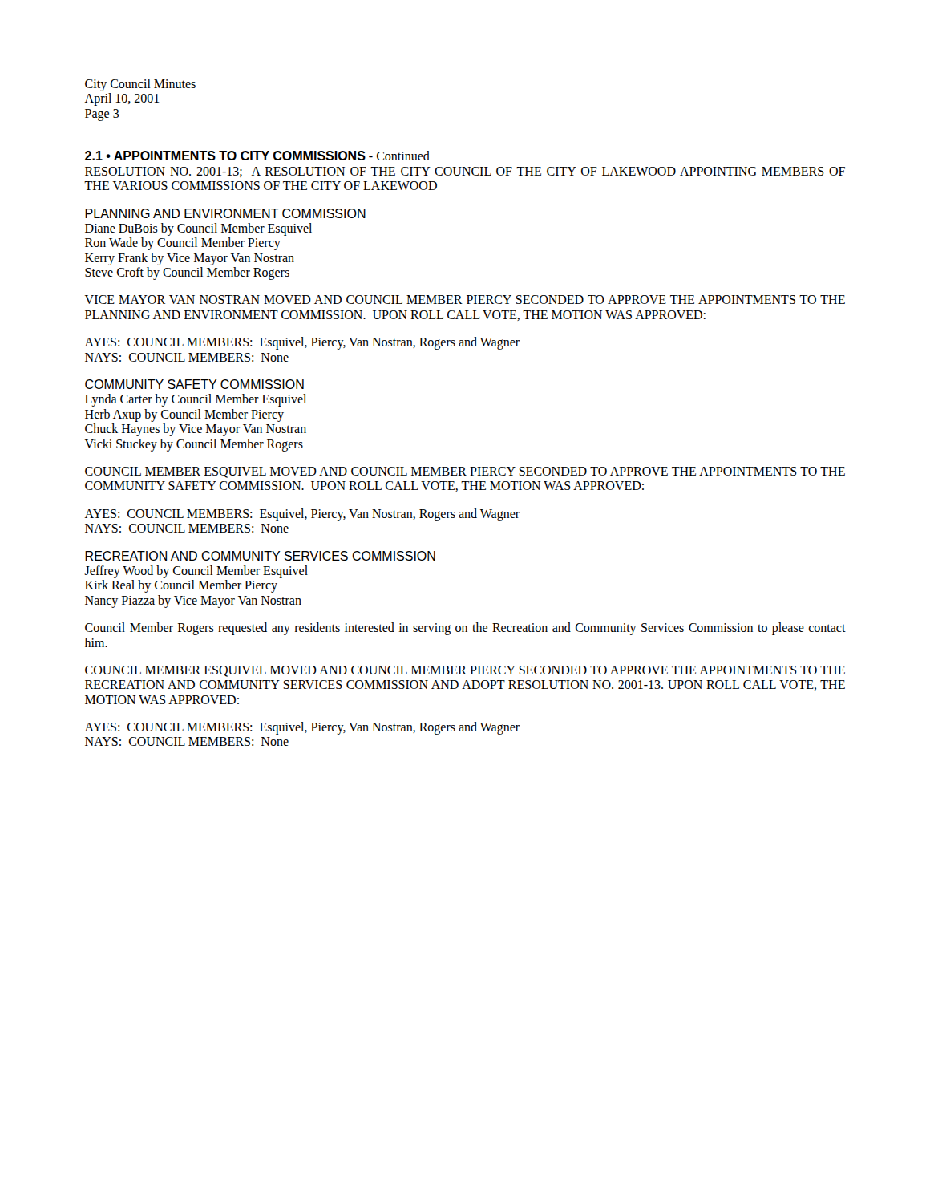City Council Minutes
April 10, 2001
Page 3
2.1 • APPOINTMENTS TO CITY COMMISSIONS - Continued
RESOLUTION NO. 2001-13; A RESOLUTION OF THE CITY COUNCIL OF THE CITY OF LAKEWOOD APPOINTING MEMBERS OF THE VARIOUS COMMISSIONS OF THE CITY OF LAKEWOOD
PLANNING AND ENVIRONMENT COMMISSION
Diane DuBois by Council Member Esquivel
Ron Wade by Council Member Piercy
Kerry Frank by Vice Mayor Van Nostran
Steve Croft by Council Member Rogers
VICE MAYOR VAN NOSTRAN MOVED AND COUNCIL MEMBER PIERCY SECONDED TO APPROVE THE APPOINTMENTS TO THE PLANNING AND ENVIRONMENT COMMISSION. UPON ROLL CALL VOTE, THE MOTION WAS APPROVED:
AYES: COUNCIL MEMBERS: Esquivel, Piercy, Van Nostran, Rogers and Wagner
NAYS: COUNCIL MEMBERS: None
COMMUNITY SAFETY COMMISSION
Lynda Carter by Council Member Esquivel
Herb Axup by Council Member Piercy
Chuck Haynes by Vice Mayor Van Nostran
Vicki Stuckey by Council Member Rogers
COUNCIL MEMBER ESQUIVEL MOVED AND COUNCIL MEMBER PIERCY SECONDED TO APPROVE THE APPOINTMENTS TO THE COMMUNITY SAFETY COMMISSION. UPON ROLL CALL VOTE, THE MOTION WAS APPROVED:
AYES: COUNCIL MEMBERS: Esquivel, Piercy, Van Nostran, Rogers and Wagner
NAYS: COUNCIL MEMBERS: None
RECREATION AND COMMUNITY SERVICES COMMISSION
Jeffrey Wood by Council Member Esquivel
Kirk Real by Council Member Piercy
Nancy Piazza by Vice Mayor Van Nostran
Council Member Rogers requested any residents interested in serving on the Recreation and Community Services Commission to please contact him.
COUNCIL MEMBER ESQUIVEL MOVED AND COUNCIL MEMBER PIERCY SECONDED TO APPROVE THE APPOINTMENTS TO THE RECREATION AND COMMUNITY SERVICES COMMISSION AND ADOPT RESOLUTION NO. 2001-13. UPON ROLL CALL VOTE, THE MOTION WAS APPROVED:
AYES: COUNCIL MEMBERS: Esquivel, Piercy, Van Nostran, Rogers and Wagner
NAYS: COUNCIL MEMBERS: None